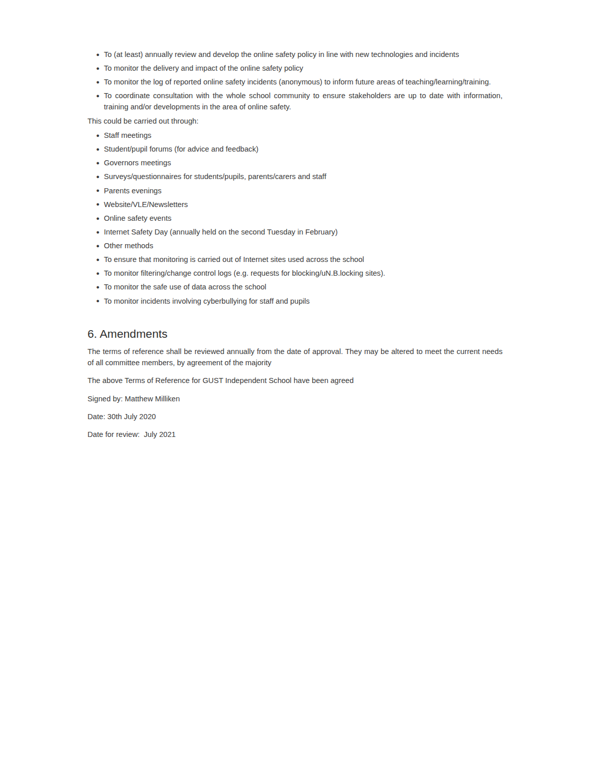To (at least) annually review and develop the online safety policy in line with new technologies and incidents
To monitor the delivery and impact of the online safety policy
To monitor the log of reported online safety incidents (anonymous) to inform future areas of teaching/learning/training.
To coordinate consultation with the whole school community to ensure stakeholders are up to date with information, training and/or developments in the area of online safety.
This could be carried out through:
Staff meetings
Student/pupil forums (for advice and feedback)
Governors meetings
Surveys/questionnaires for students/pupils, parents/carers and staff
Parents evenings
Website/VLE/Newsletters
Online safety events
Internet Safety Day (annually held on the second Tuesday in February)
Other methods
To ensure that monitoring is carried out of Internet sites used across the school
To monitor filtering/change control logs (e.g. requests for blocking/uN.B.locking sites).
To monitor the safe use of data across the school
To monitor incidents involving cyberbullying for staff and pupils
6. Amendments
The terms of reference shall be reviewed annually from the date of approval. They may be altered to meet the current needs of all committee members, by agreement of the majority
The above Terms of Reference for GUST Independent School have been agreed
Signed by: Matthew Milliken
Date: 30th July 2020
Date for review: July 2021